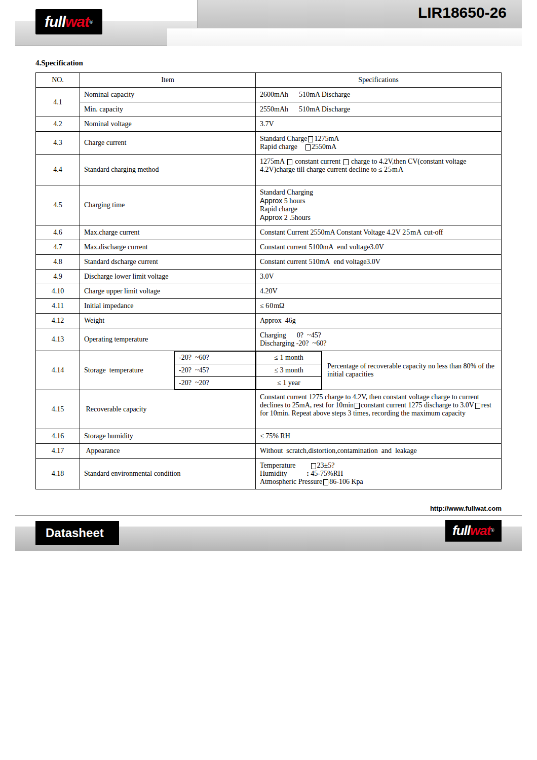fullwat®
LIR18650-26
4.Specification
| NO. | Item | Specifications |
| 4.1 | Nominal capacity | 2600mAh 510mA Discharge |
| Min. capacity | 2550mAh 510mA Discharge |
| 4.2 | Nominal voltage | 3.7V |
| 4.3 | Charge current | Standard Charge 1275mA Rapid charge 2550mA |
| 4.4 | Standard charging method | 1275mA constant current charge to 4.2V,then CV(constant voltage 4.2V)charge till charge current decline to ≤ 25mA |
| 4.5 | Charging time | Standard Charging Approx 5 hours Rapid charge Approx 2 .5hours |
| 4.6 | Max.charge current | Constant Current 2550mA Constant Voltage 4.2V 25mA cut-off |
| 4.7 | Max.discharge current | Constant current 5100mA end voltage3.0V |
| 4.8 | Standard dscharge current | Constant current 510mA end voltage3.0V |
| 4.9 | Discharge lower limit voltage | 3.0V |
| 4.10 | Charge upper limit voltage | 4.20V |
| 4.11 | Initial impedance | ≤ 60 mΩ |
| 4.12 | Weight | Approx 46g |
| 4.13 | Operating temperature | Charging 0? ~45? Discharging -20? ~60? |
| 4.14 | / Storage temperature / / -20? ~60? / / -20? ~45? / / -20? ~20? / / | / / ≤ 1 month / / ≤ 3 month / / ≤ 1 year / / Percentage of recoverable capacity no less than 80% of the initial capacities / |
| 4.15 | Recoverable capacity | Constant current 1275 charge to 4.2V, then constant voltage charge to current declines to 25mA, rest for 10min constant current 1275 discharge to 3.0V rest for 10min. Repeat above steps 3 times, recording the maximum capacity |
| 4.16 | Storage humidity | ≤ 75% RH |
| 4.17 | Appearance | Without scratch,distortion,contamination and leakage |
| 4.18 | Standard environmental condition | Temperature 23±5? Humidity : 45-75%RH Atmospheric Pressure 86-106 Kpa |
http://www.fullwat.com
Datasheet
fullwat®